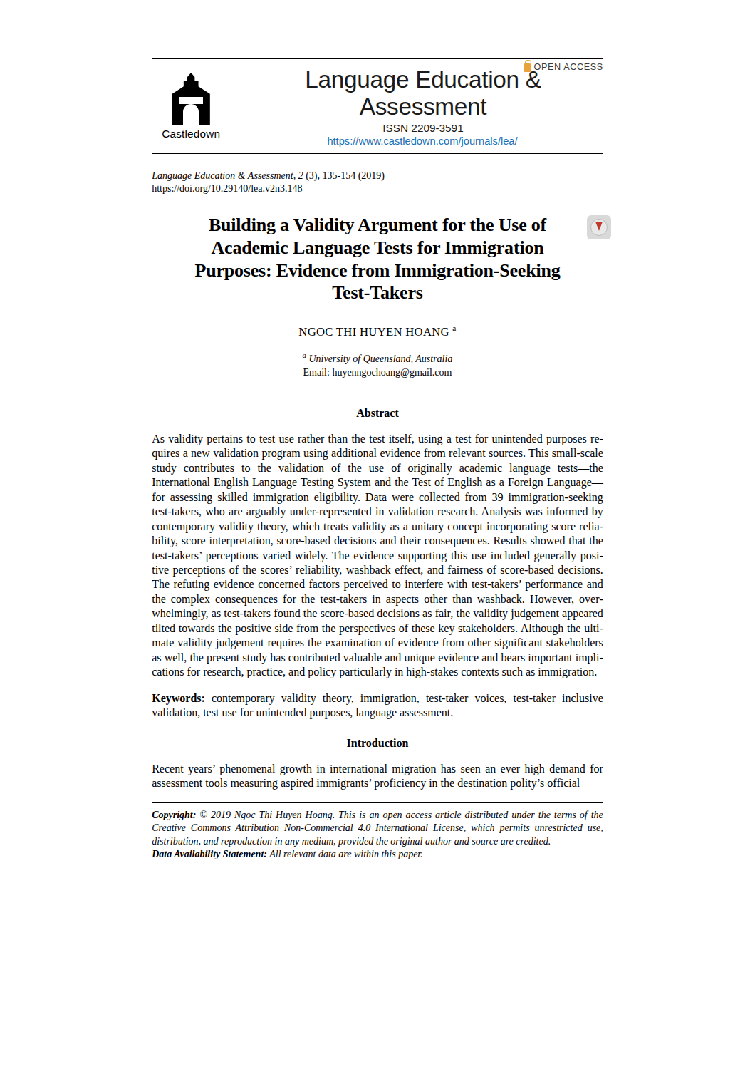OPEN ACCESS
Castledown
Language Education & Assessment
ISSN 2209-3591
https://www.castledown.com/journals/lea/
Language Education & Assessment, 2 (3), 135-154 (2019)
https://doi.org/10.29140/lea.v2n3.148
Building a Validity Argument for the Use of Academic Language Tests for Immigration Purposes: Evidence from Immigration-Seeking Test-Takers
NGOC THI HUYEN HOANG a
a University of Queensland, Australia
Email: huyenngochoang@gmail.com
Abstract
As validity pertains to test use rather than the test itself, using a test for unintended purposes requires a new validation program using additional evidence from relevant sources. This small-scale study contributes to the validation of the use of originally academic language tests—the International English Language Testing System and the Test of English as a Foreign Language—for assessing skilled immigration eligibility. Data were collected from 39 immigration-seeking test-takers, who are arguably under-represented in validation research. Analysis was informed by contemporary validity theory, which treats validity as a unitary concept incorporating score reliability, score interpretation, score-based decisions and their consequences. Results showed that the test-takers’ perceptions varied widely. The evidence supporting this use included generally positive perceptions of the scores’ reliability, washback effect, and fairness of score-based decisions. The refuting evidence concerned factors perceived to interfere with test-takers’ performance and the complex consequences for the test-takers in aspects other than washback. However, overwhelmingly, as test-takers found the score-based decisions as fair, the validity judgement appeared tilted towards the positive side from the perspectives of these key stakeholders. Although the ultimate validity judgement requires the examination of evidence from other significant stakeholders as well, the present study has contributed valuable and unique evidence and bears important implications for research, practice, and policy particularly in high-stakes contexts such as immigration.
Keywords: contemporary validity theory, immigration, test-taker voices, test-taker inclusive validation, test use for unintended purposes, language assessment.
Introduction
Recent years’ phenomenal growth in international migration has seen an ever high demand for assessment tools measuring aspired immigrants’ proficiency in the destination polity’s official
Copyright: © 2019 Ngoc Thi Huyen Hoang. This is an open access article distributed under the terms of the Creative Commons Attribution Non-Commercial 4.0 International License, which permits unrestricted use, distribution, and reproduction in any medium, provided the original author and source are credited.
Data Availability Statement: All relevant data are within this paper.